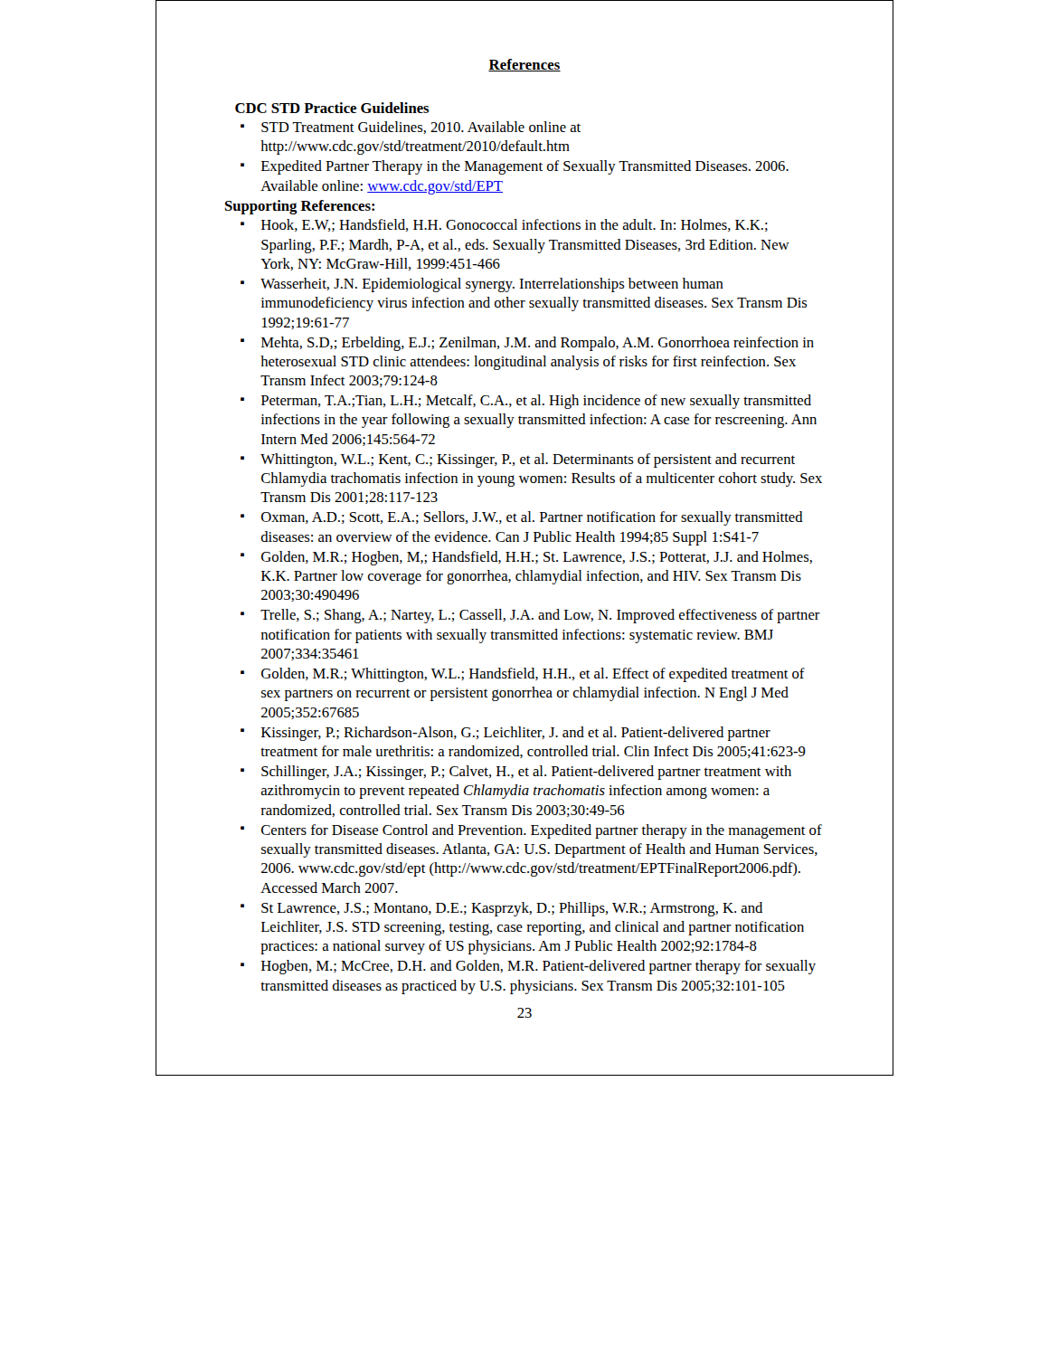References
CDC STD Practice Guidelines
STD Treatment Guidelines, 2010. Available online at http://www.cdc.gov/std/treatment/2010/default.htm
Expedited Partner Therapy in the Management of Sexually Transmitted Diseases. 2006. Available online: www.cdc.gov/std/EPT
Supporting References:
Hook, E.W,; Handsfield, H.H. Gonococcal infections in the adult. In: Holmes, K.K.; Sparling, P.F.; Mardh, P-A, et al., eds. Sexually Transmitted Diseases, 3rd Edition. New York, NY: McGraw-Hill, 1999:451-466
Wasserheit, J.N. Epidemiological synergy. Interrelationships between human immunodeficiency virus infection and other sexually transmitted diseases. Sex Transm Dis 1992;19:61-77
Mehta, S.D,; Erbelding, E.J.; Zenilman, J.M. and Rompalo, A.M. Gonorrhoea reinfection in heterosexual STD clinic attendees: longitudinal analysis of risks for first reinfection. Sex Transm Infect 2003;79:124-8
Peterman, T.A.;Tian, L.H.; Metcalf, C.A., et al. High incidence of new sexually transmitted infections in the year following a sexually transmitted infection: A case for rescreening. Ann Intern Med 2006;145:564-72
Whittington, W.L.; Kent, C.; Kissinger, P., et al. Determinants of persistent and recurrent Chlamydia trachomatis infection in young women: Results of a multicenter cohort study. Sex Transm Dis 2001;28:117-123
Oxman, A.D.; Scott, E.A.; Sellors, J.W., et al. Partner notification for sexually transmitted diseases: an overview of the evidence. Can J Public Health 1994;85 Suppl 1:S41-7
Golden, M.R.; Hogben, M,; Handsfield, H.H.; St. Lawrence, J.S.; Potterat, J.J. and Holmes, K.K. Partner low coverage for gonorrhea, chlamydial infection, and HIV. Sex Transm Dis 2003;30:490496
Trelle, S.; Shang, A.; Nartey, L.; Cassell, J.A. and Low, N. Improved effectiveness of partner notification for patients with sexually transmitted infections: systematic review. BMJ 2007;334:35461
Golden, M.R.; Whittington, W.L.; Handsfield, H.H., et al. Effect of expedited treatment of sex partners on recurrent or persistent gonorrhea or chlamydial infection. N Engl J Med 2005;352:67685
Kissinger, P.; Richardson-Alson, G.; Leichliter, J. and et al. Patient-delivered partner treatment for male urethritis: a randomized, controlled trial. Clin Infect Dis 2005;41:623-9
Schillinger, J.A.; Kissinger, P.; Calvet, H., et al. Patient-delivered partner treatment with azithromycin to prevent repeated Chlamydia trachomatis infection among women: a randomized, controlled trial. Sex Transm Dis 2003;30:49-56
Centers for Disease Control and Prevention. Expedited partner therapy in the management of sexually transmitted diseases. Atlanta, GA: U.S. Department of Health and Human Services, 2006. www.cdc.gov/std/ept (http://www.cdc.gov/std/treatment/EPTFinalReport2006.pdf). Accessed March 2007.
St Lawrence, J.S.; Montano, D.E.; Kasprzyk, D.; Phillips, W.R.; Armstrong, K. and Leichliter, J.S. STD screening, testing, case reporting, and clinical and partner notification practices: a national survey of US physicians. Am J Public Health 2002;92:1784-8
Hogben, M.; McCree, D.H. and Golden, M.R. Patient-delivered partner therapy for sexually transmitted diseases as practiced by U.S. physicians. Sex Transm Dis 2005;32:101-105
23